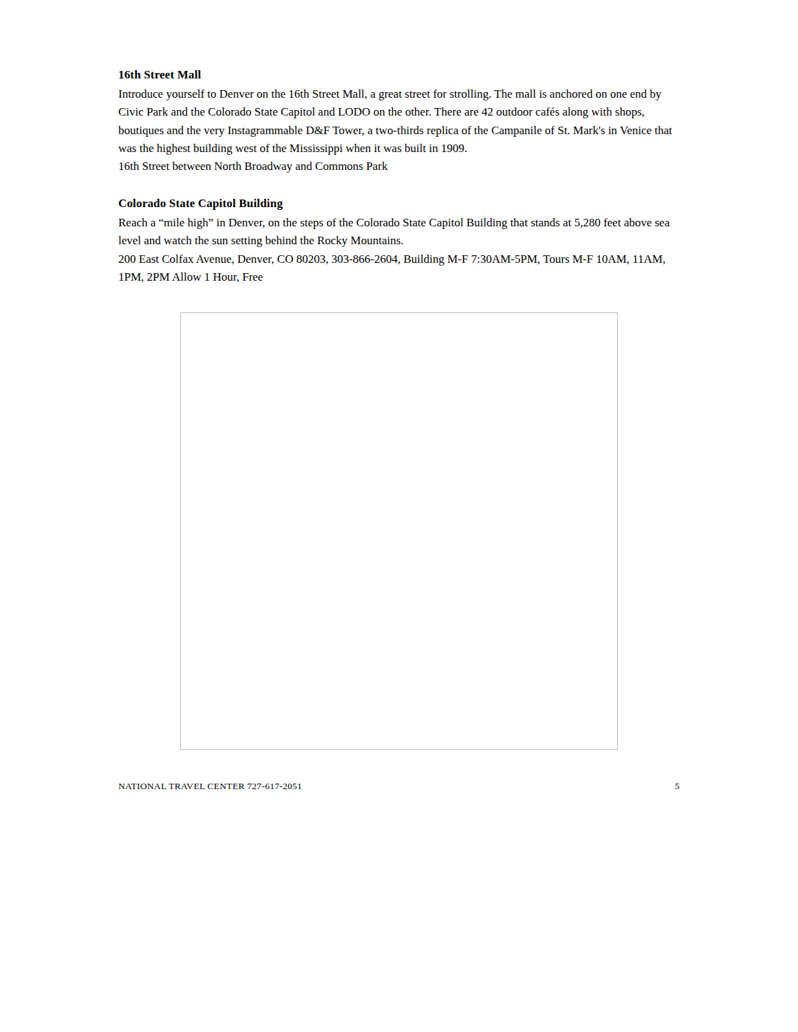16th Street Mall
Introduce yourself to Denver on the 16th Street Mall, a great street for strolling. The mall is anchored on one end by Civic Park and the Colorado State Capitol and LODO on the other. There are 42 outdoor cafés along with shops, boutiques and the very Instagrammable D&F Tower, a two-thirds replica of the Campanile of St. Mark's in Venice that was the highest building west of the Mississippi when it was built in 1909.
16th Street between North Broadway and Commons Park
Colorado State Capitol Building
Reach a “mile high” in Denver, on the steps of the Colorado State Capitol Building that stands at 5,280 feet above sea level and watch the sun setting behind the Rocky Mountains.
200 East Colfax Avenue, Denver, CO 80203, 303-866-2604, Building M-F 7:30AM-5PM, Tours M-F 10AM, 11AM, 1PM, 2PM Allow 1 Hour, Free
NATIONAL TRAVEL CENTER 727-617-2051 5